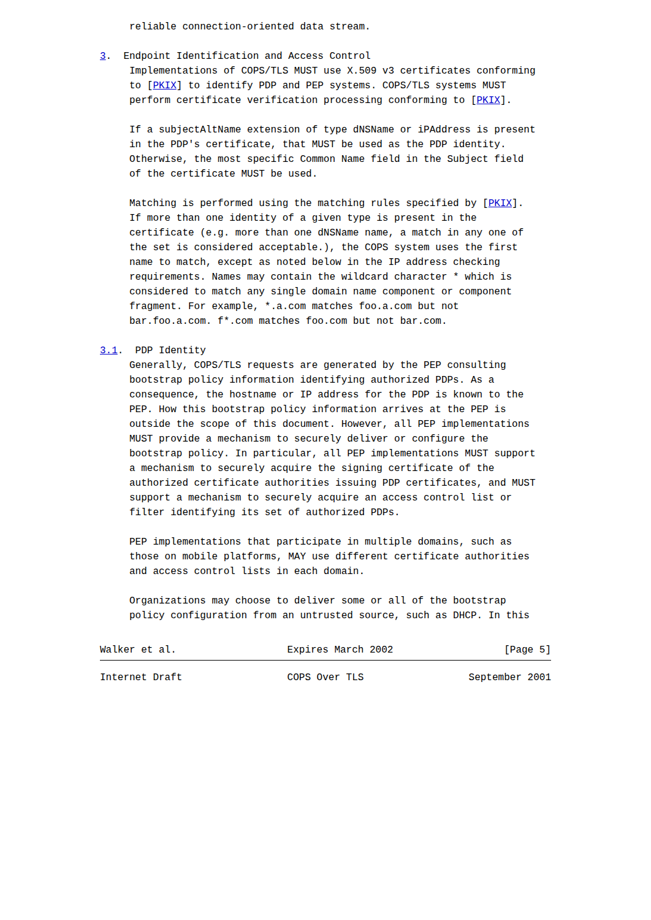reliable connection-oriented data stream.
3.  Endpoint Identification and Access Control
Implementations of COPS/TLS MUST use X.509 v3 certificates conforming
to [PKIX] to identify PDP and PEP systems. COPS/TLS systems MUST
perform certificate verification processing conforming to [PKIX].

If a subjectAltName extension of type dNSName or iPAddress is present
in the PDP's certificate, that MUST be used as the PDP identity.
Otherwise, the most specific Common Name field in the Subject field
of the certificate MUST be used.

Matching is performed using the matching rules specified by [PKIX].
If more than one identity of a given type is present in the
certificate (e.g. more than one dNSName name, a match in any one of
the set is considered acceptable.), the COPS system uses the first
name to match, except as noted below in the IP address checking
requirements. Names may contain the wildcard character * which is
considered to match any single domain name component or component
fragment. For example, *.a.com matches foo.a.com but not
bar.foo.a.com. f*.com matches foo.com but not bar.com.
3.1.  PDP Identity
Generally, COPS/TLS requests are generated by the PEP consulting
bootstrap policy information identifying authorized PDPs. As a
consequence, the hostname or IP address for the PDP is known to the
PEP. How this bootstrap policy information arrives at the PEP is
outside the scope of this document. However, all PEP implementations
MUST provide a mechanism to securely deliver or configure the
bootstrap policy. In particular, all PEP implementations MUST support
a mechanism to securely acquire the signing certificate of the
authorized certificate authorities issuing PDP certificates, and MUST
support a mechanism to securely acquire an access control list or
filter identifying its set of authorized PDPs.

PEP implementations that participate in multiple domains, such as
those on mobile platforms, MAY use different certificate authorities
and access control lists in each domain.

Organizations may choose to deliver some or all of the bootstrap
policy configuration from an untrusted source, such as DHCP. In this
Walker et al. Expires March 2002 [Page 5]
Internet Draft COPS Over TLS September 2001